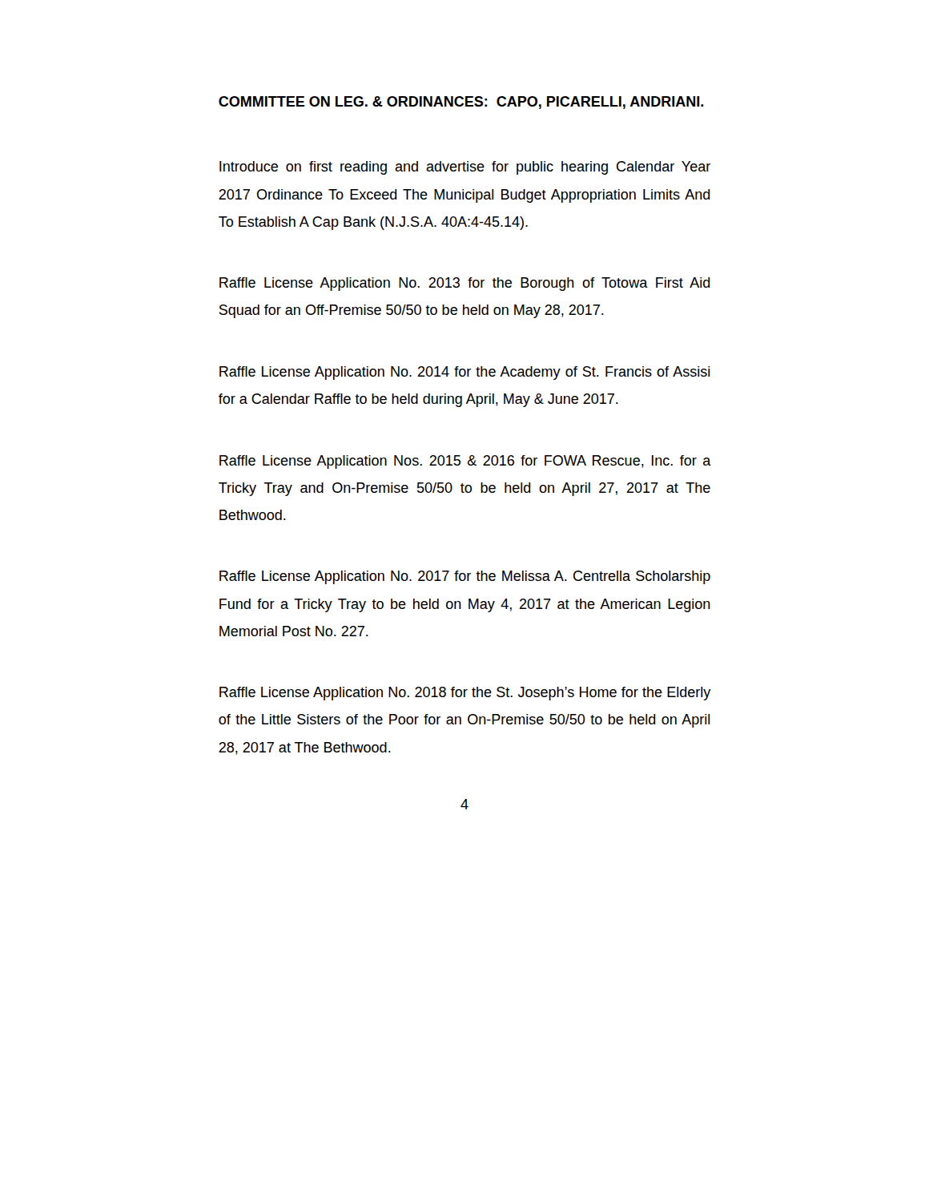COMMITTEE ON LEG. & ORDINANCES: CAPO, PICARELLI, ANDRIANI.
Introduce on first reading and advertise for public hearing Calendar Year 2017 Ordinance To Exceed The Municipal Budget Appropriation Limits And To Establish A Cap Bank (N.J.S.A. 40A:4-45.14).
Raffle License Application No. 2013 for the Borough of Totowa First Aid Squad for an Off-Premise 50/50 to be held on May 28, 2017.
Raffle License Application No. 2014 for the Academy of St. Francis of Assisi for a Calendar Raffle to be held during April, May & June 2017.
Raffle License Application Nos. 2015 & 2016 for FOWA Rescue, Inc. for a Tricky Tray and On-Premise 50/50 to be held on April 27, 2017 at The Bethwood.
Raffle License Application No. 2017 for the Melissa A. Centrella Scholarship Fund for a Tricky Tray to be held on May 4, 2017 at the American Legion Memorial Post No. 227.
Raffle License Application No. 2018 for the St. Joseph’s Home for the Elderly of the Little Sisters of the Poor for an On-Premise 50/50 to be held on April 28, 2017 at The Bethwood.
4